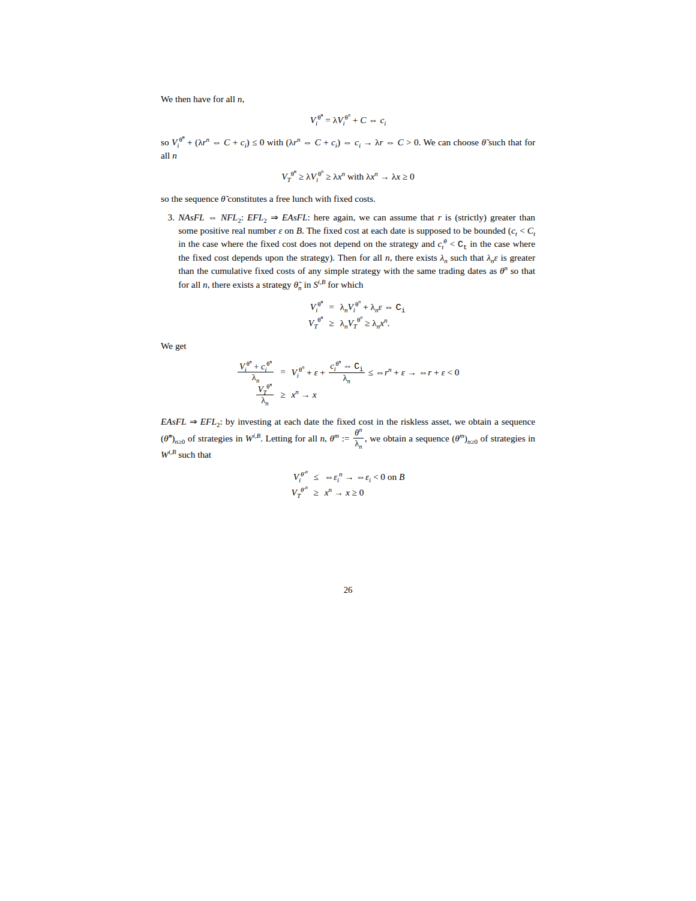We then have for all n,
Viθ̃n = λViθn + C ⇔ ci
so Viθ̃n + (λrn ⇔ C + ci) ≤ 0 with (λrn ⇔ C + ci) ⇔ ci → λr ⇔ C > 0. We can choose θ̃ such that for all n
VTθ̃n ≥ λViθn ≥ λxn with λxn → λx ≥ 0
so the sequence θ̃ constitutes a free lunch with fixed costs.
3.
NAsFL ⇔ NFL2: EFL2 ⇒ EAsFL: here again, we can assume that r is (strictly) greater than some positive real number ε on B. The fixed cost at each date is supposed to be bounded (ct < Ct in the case where the fixed cost does not depend on the strategy and ctθ < Ct in the case where the fixed cost depends upon the strategy). Then for all n, there exists λn such that λnε is greater than the cumulative fixed costs of any simple strategy with the same trading dates as θn so that for all n, there exists a strategy θ̃n in Si,B for which
| V i θ̃ n | = | λ n V i θ n + λ n ε ⇔ C i |
| V T θ̃ n | ≥ | λ n V T θ n ≥ λ n x n . |
We get
| V i θ̃ n + c i θ̃ n λ n | = | V i θ n + ε + c i θ̃ n ⇔ C i λ n ≤ ⇔ r n + ε → ⇔ r + ε < 0 |
| V T θ̃ n λ n | ≥ | x n → x |
EAsFL ⇒ EFL2: by investing at each date the fixed cost in the riskless asset, we obtain a sequence (θ̃n)n≥0 of strategies in Wi,B. Letting for all n, θm := θn λn, we obtain a sequence (θm)n≥0 of strategies in Wi,B such that
| V i θ′ n | ≤ | ⇔ ε i n → ⇔ ε i < 0 on B |
| V T θ′ n | ≥ | x n → x ≥ 0 |
26